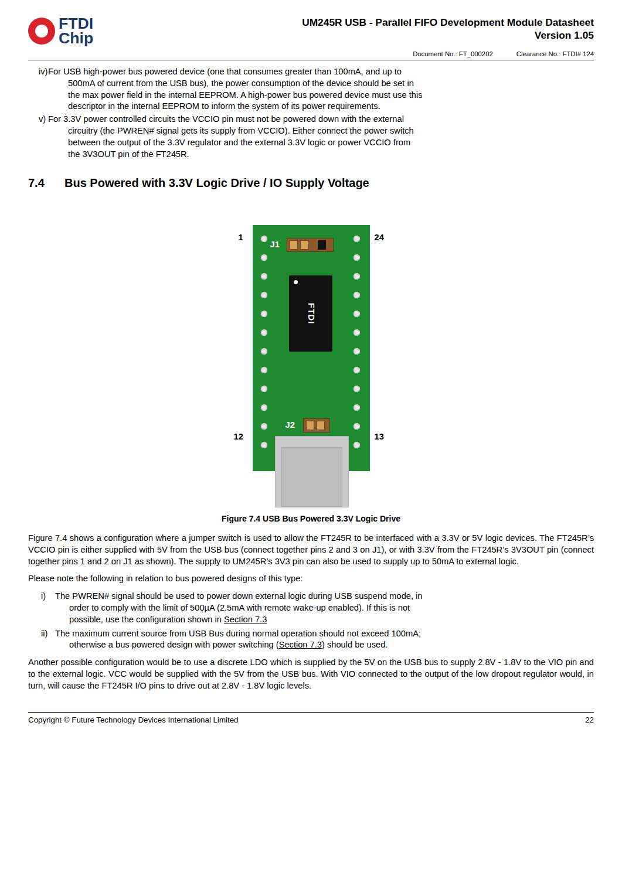FTDI Chip
UM245R USB - Parallel FIFO Development Module Datasheet
Version 1.05
Document No.: FT_000202 Clearance No.: FTDI# 124
iv) For USB high-power bus powered device (one that consumes greater than 100mA, and up to 500mA of current from the USB bus), the power consumption of the device should be set in the max power field in the internal EEPROM. A high-power bus powered device must use this descriptor in the internal EEPROM to inform the system of its power requirements.
v) For 3.3V power controlled circuits the VCCIO pin must not be powered down with the external circuitry (the PWREN# signal gets its supply from VCCIO). Either connect the power switch between the output of the 3.3V regulator and the external 3.3V logic or power VCCIO from the 3V3OUT pin of the FT245R.
7.4 Bus Powered with 3.3V Logic Drive / IO Supply Voltage
1
24
12
13
J1
FTDI
J2
Figure 7.4 USB Bus Powered 3.3V Logic Drive
Figure 7.4 shows a configuration where a jumper switch is used to allow the FT245R to be interfaced with a 3.3V or 5V logic devices. The FT245R’s VCCIO pin is either supplied with 5V from the USB bus (connect together pins 2 and 3 on J1), or with 3.3V from the FT245R’s 3V3OUT pin (connect together pins 1 and 2 on J1 as shown). The supply to UM245R’s 3V3 pin can also be used to supply up to 50mA to external logic.
Please note the following in relation to bus powered designs of this type:
i) The PWREN# signal should be used to power down external logic during USB suspend mode, in order to comply with the limit of 500µA (2.5mA with remote wake-up enabled). If this is not possible, use the configuration shown in Section 7.3
ii) The maximum current source from USB Bus during normal operation should not exceed 100mA; otherwise a bus powered design with power switching (Section 7.3) should be used.
Another possible configuration would be to use a discrete LDO which is supplied by the 5V on the USB bus to supply 2.8V - 1.8V to the VIO pin and to the external logic. VCC would be supplied with the 5V from the USB bus. With VIO connected to the output of the low dropout regulator would, in turn, will cause the FT245R I/O pins to drive out at 2.8V - 1.8V logic levels.
Copyright © Future Technology Devices International Limited
22